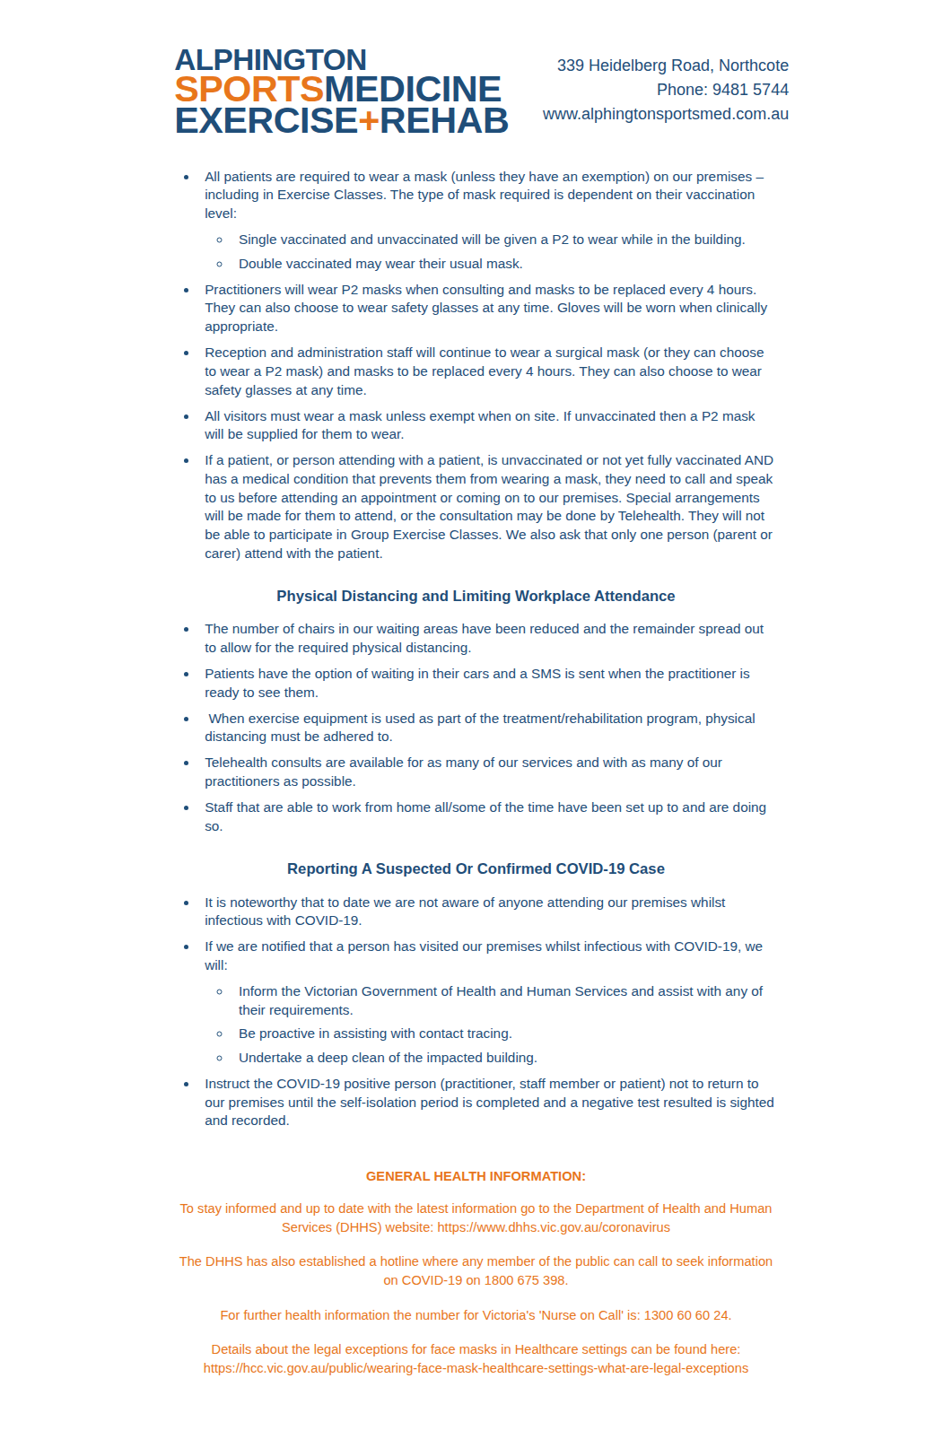ALPHINGTON SPORTS MEDICINE EXERCISE+REHAB
339 Heidelberg Road, Northcote
Phone: 9481 5744
www.alphingtonsportsmed.com.au
All patients are required to wear a mask (unless they have an exemption) on our premises – including in Exercise Classes. The type of mask required is dependent on their vaccination level:
Single vaccinated and unvaccinated will be given a P2 to wear while in the building.
Double vaccinated may wear their usual mask.
Practitioners will wear P2 masks when consulting and masks to be replaced every 4 hours. They can also choose to wear safety glasses at any time. Gloves will be worn when clinically appropriate.
Reception and administration staff will continue to wear a surgical mask (or they can choose to wear a P2 mask) and masks to be replaced every 4 hours. They can also choose to wear safety glasses at any time.
All visitors must wear a mask unless exempt when on site. If unvaccinated then a P2 mask will be supplied for them to wear.
If a patient, or person attending with a patient, is unvaccinated or not yet fully vaccinated AND has a medical condition that prevents them from wearing a mask, they need to call and speak to us before attending an appointment or coming on to our premises. Special arrangements will be made for them to attend, or the consultation may be done by Telehealth. They will not be able to participate in Group Exercise Classes. We also ask that only one person (parent or carer) attend with the patient.
Physical Distancing and Limiting Workplace Attendance
The number of chairs in our waiting areas have been reduced and the remainder spread out to allow for the required physical distancing.
Patients have the option of waiting in their cars and a SMS is sent when the practitioner is ready to see them.
When exercise equipment is used as part of the treatment/rehabilitation program, physical distancing must be adhered to.
Telehealth consults are available for as many of our services and with as many of our practitioners as possible.
Staff that are able to work from home all/some of the time have been set up to and are doing so.
Reporting A Suspected Or Confirmed COVID-19 Case
It is noteworthy that to date we are not aware of anyone attending our premises whilst infectious with COVID-19.
If we are notified that a person has visited our premises whilst infectious with COVID-19, we will:
Inform the Victorian Government of Health and Human Services and assist with any of their requirements.
Be proactive in assisting with contact tracing.
Undertake a deep clean of the impacted building.
Instruct the COVID-19 positive person (practitioner, staff member or patient) not to return to our premises until the self-isolation period is completed and a negative test resulted is sighted and recorded.
GENERAL HEALTH INFORMATION:
To stay informed and up to date with the latest information go to the Department of Health and Human Services (DHHS) website: https://www.dhhs.vic.gov.au/coronavirus
The DHHS has also established a hotline where any member of the public can call to seek information on COVID-19 on 1800 675 398.
For further health information the number for Victoria's 'Nurse on Call' is: 1300 60 60 24.
Details about the legal exceptions for face masks in Healthcare settings can be found here:
https://hcc.vic.gov.au/public/wearing-face-mask-healthcare-settings-what-are-legal-exceptions